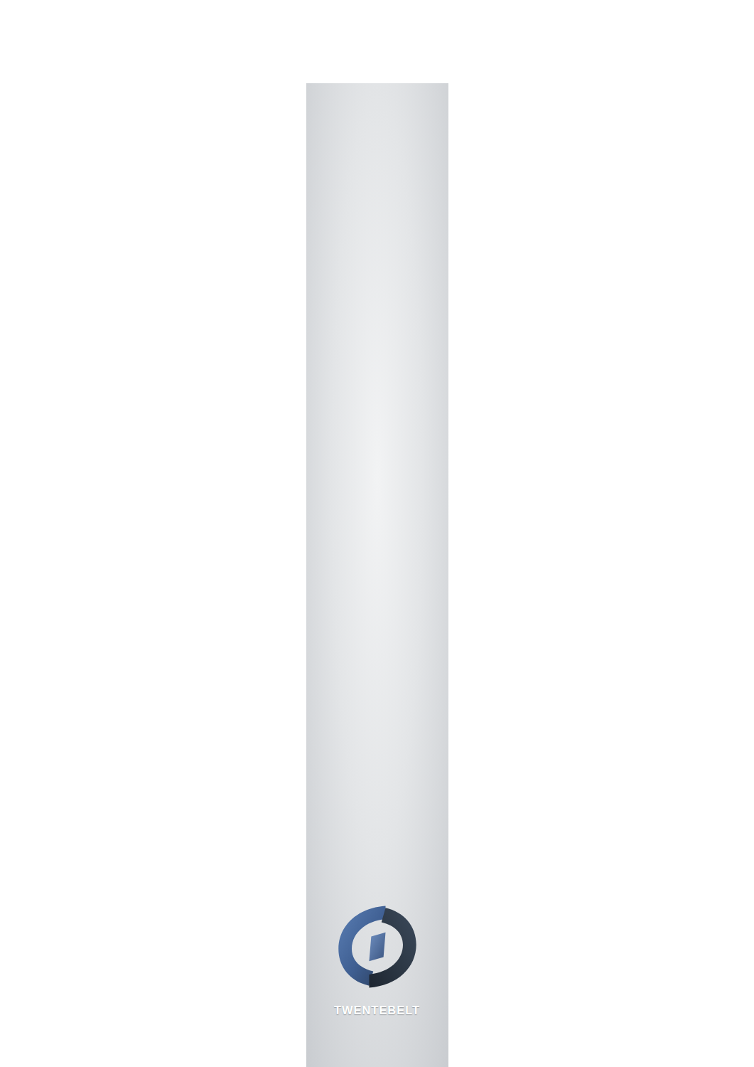TWENTEBELT